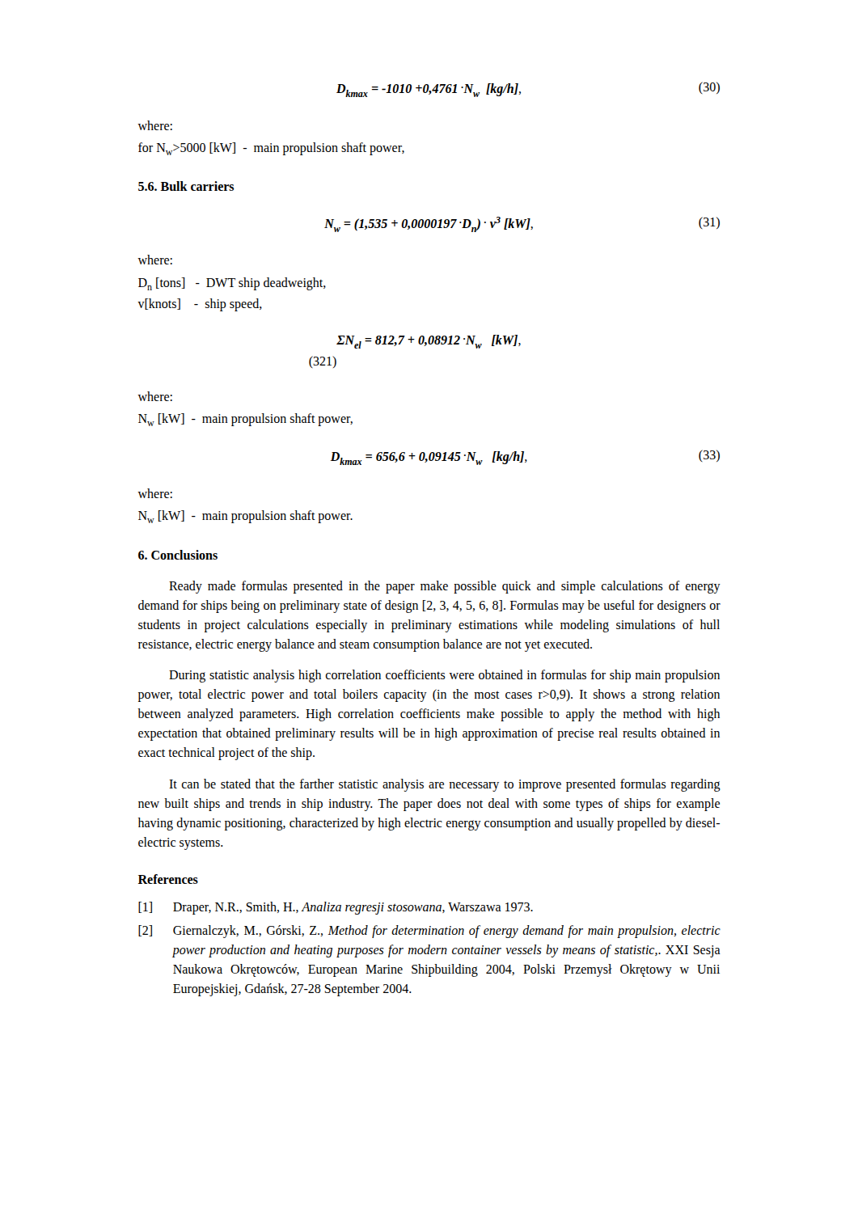Dkmax = -1010 +0,4761 .Nw [kg/h], (30)
where:
for Nw>5000 [kW] - main propulsion shaft power,
5.6. Bulk carriers
Nw = (1,535 + 0,0000197 .Dn) . v3 [kW], (31)
where:
Dn [tons] - DWT ship deadweight,
v[knots] - ship speed,
ΣNel = 812,7 + 0,08912 .Nw [kW], (321)
where:
Nw [kW] - main propulsion shaft power,
Dkmax = 656,6 + 0,09145 .Nw [kg/h], (33)
where:
Nw [kW] - main propulsion shaft power.
6. Conclusions
Ready made formulas presented in the paper make possible quick and simple calculations of energy demand for ships being on preliminary state of design [2, 3, 4, 5, 6, 8]. Formulas may be useful for designers or students in project calculations especially in preliminary estimations while modeling simulations of hull resistance, electric energy balance and steam consumption balance are not yet executed.
During statistic analysis high correlation coefficients were obtained in formulas for ship main propulsion power, total electric power and total boilers capacity (in the most cases r>0,9). It shows a strong relation between analyzed parameters. High correlation coefficients make possible to apply the method with high expectation that obtained preliminary results will be in high approximation of precise real results obtained in exact technical project of the ship.
It can be stated that the farther statistic analysis are necessary to improve presented formulas regarding new built ships and trends in ship industry. The paper does not deal with some types of ships for example having dynamic positioning, characterized by high electric energy consumption and usually propelled by diesel-electric systems.
References
[1] Draper, N.R., Smith, H., Analiza regresji stosowana, Warszawa 1973.
[2] Giernalczyk, M., Górski, Z., Method for determination of energy demand for main propulsion, electric power production and heating purposes for modern container vessels by means of statistic,. XXI Sesja Naukowa Okrętowców, European Marine Shipbuilding 2004, Polski Przemysł Okrętowy w Unii Europejskiej, Gdańsk, 27-28 September 2004.